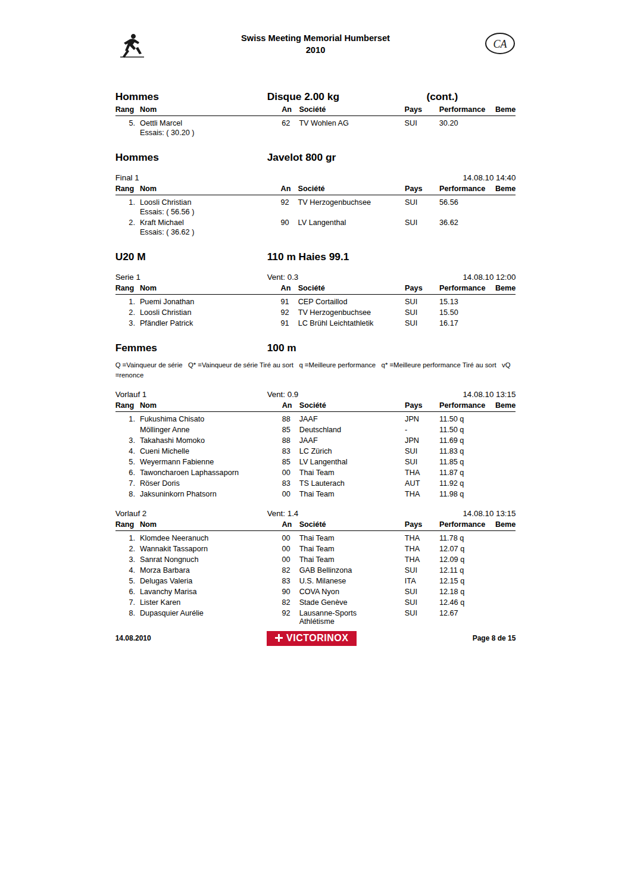Swiss Meeting Memorial Humberset
2010
CA
Hommes
Disque 2.00 kg
(cont.)
| Rang | Nom | An | Société | Pays | Performance | Beme |
| --- | --- | --- | --- | --- | --- | --- |
| 5. | Oettli Marcel | 62 | TV Wohlen AG | SUI | 30.20 | |
| | Essais: ( 30.20 ) |
Hommes
Javelot 800 gr
Final 1
14.08.10 14:40
| Rang | Nom | An | Société | Pays | Performance | Beme |
| --- | --- | --- | --- | --- | --- | --- |
| 1. | Loosli Christian | 92 | TV Herzogenbuchsee | SUI | 56.56 | |
| | Essais: ( 56.56 ) |
| 2. | Kraft Michael | 90 | LV Langenthal | SUI | 36.62 | |
| | Essais: ( 36.62 ) |
U20 M
110 m Haies 99.1
Serie 1
Vent: 0.3
14.08.10 12:00
| Rang | Nom | An | Société | Pays | Performance | Beme |
| --- | --- | --- | --- | --- | --- | --- |
| 1. | Puemi Jonathan | 91 | CEP Cortaillod | SUI | 15.13 | |
| 2. | Loosli Christian | 92 | TV Herzogenbuchsee | SUI | 15.50 | |
| 3. | Pfändler Patrick | 91 | LC Brühl Leichtathletik | SUI | 16.17 | |
Femmes
100 m
Q =Vainqueur de série Q* =Vainqueur de série Tiré au sort q =Meilleure performance q* =Meilleure performance Tiré au sort vQ =renonce
Vorlauf 1
Vent: 0.9
14.08.10 13:15
| Rang | Nom | An | Société | Pays | Performance | Beme |
| --- | --- | --- | --- | --- | --- | --- |
| 1. | Fukushima Chisato | 88 | JAAF | JPN | 11.50 q | |
| | Möllinger Anne | 85 | Deutschland | - | 11.50 q | |
| 3. | Takahashi Momoko | 88 | JAAF | JPN | 11.69 q | |
| 4. | Cueni Michelle | 83 | LC Zürich | SUI | 11.83 q | |
| 5. | Weyermann Fabienne | 85 | LV Langenthal | SUI | 11.85 q | |
| 6. | Tawoncharoen Laphassaporn | 00 | Thai Team | THA | 11.87 q | |
| 7. | Röser Doris | 83 | TS Lauterach | AUT | 11.92 q | |
| 8. | Jaksuninkorn Phatsorn | 00 | Thai Team | THA | 11.98 q | |
Vorlauf 2
Vent: 1.4
14.08.10 13:15
| Rang | Nom | An | Société | Pays | Performance | Beme |
| --- | --- | --- | --- | --- | --- | --- |
| 1. | Klomdee Neeranuch | 00 | Thai Team | THA | 11.78 q | |
| 2. | Wannakit Tassaporn | 00 | Thai Team | THA | 12.07 q | |
| 3. | Sanrat Nongnuch | 00 | Thai Team | THA | 12.09 q | |
| 4. | Morza Barbara | 82 | GAB Bellinzona | SUI | 12.11 q | |
| 5. | Delugas Valeria | 83 | U.S. Milanese | ITA | 12.15 q | |
| 6. | Lavanchy Marisa | 90 | COVA Nyon | SUI | 12.18 q | |
| 7. | Lister Karen | 82 | Stade Genève | SUI | 12.46 q | |
| 8. | Dupasquier Aurélie | 92 | Lausanne-Sports Athlétisme | SUI | 12.67 | |
14.08.2010
VICTORINOX
Page 8 de 15